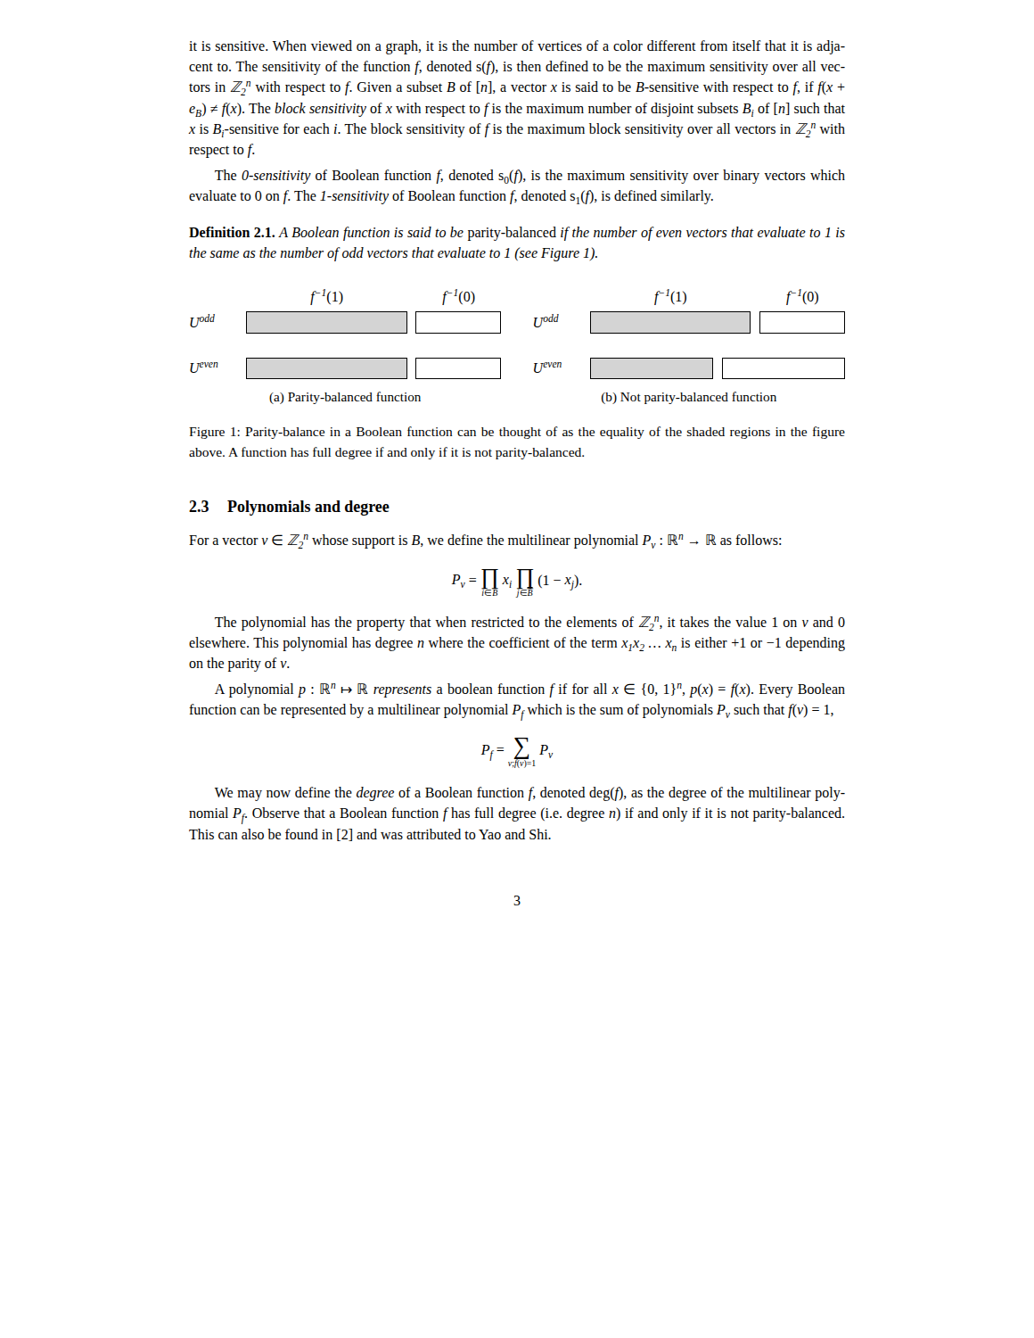it is sensitive. When viewed on a graph, it is the number of vertices of a color different from itself that it is adjacent to. The sensitivity of the function f, denoted s(f), is then defined to be the maximum sensitivity over all vectors in ℤ2n with respect to f. Given a subset B of [n], a vector x is said to be B-sensitive with respect to f, if f(x + eB) ≠ f(x). The block sensitivity of x with respect to f is the maximum number of disjoint subsets Bi of [n] such that x is Bi-sensitive for each i. The block sensitivity of f is the maximum block sensitivity over all vectors in ℤ2n with respect to f.
The 0-sensitivity of Boolean function f, denoted s0(f), is the maximum sensitivity over binary vectors which evaluate to 0 on f. The 1-sensitivity of Boolean function f, denoted s1(f), is defined similarly.
Definition 2.1. A Boolean function is said to be parity-balanced if the number of even vectors that evaluate to 1 is the same as the number of odd vectors that evaluate to 1 (see Figure 1).
U
f−1(1)
f−1(0)
Uodd
Ueven
(a) Parity-balanced function
U
f−1(1)
f−1(0)
Uodd
Ueven
(b) Not parity-balanced function
Figure 1: Parity-balance in a Boolean function can be thought of as the equality of the shaded regions in the figure above. A function has full degree if and only if it is not parity-balanced.
2.3 Polynomials and degree
For a vector v ∈ ℤ2n whose support is B, we define the multilinear polynomial Pv : ℝn → ℝ as follows:
Pv = ∏i∈B xi ∏j∈B (1 − xj).
The polynomial has the property that when restricted to the elements of ℤ2n, it takes the value 1 on v and 0 elsewhere. This polynomial has degree n where the coefficient of the term x1x2 … xn is either +1 or −1 depending on the parity of v.
A polynomial p : ℝn ↦ ℝ represents a boolean function f if for all x ∈ {0, 1}n, p(x) = f(x). Every Boolean function can be represented by a multilinear polynomial Pf which is the sum of polynomials Pv such that f(v) = 1,
Pf = ∑v;f(v)=1 Pv
We may now define the degree of a Boolean function f, denoted deg(f), as the degree of the multilinear polynomial Pf. Observe that a Boolean function f has full degree (i.e. degree n) if and only if it is not parity-balanced. This can also be found in [2] and was attributed to Yao and Shi.
3